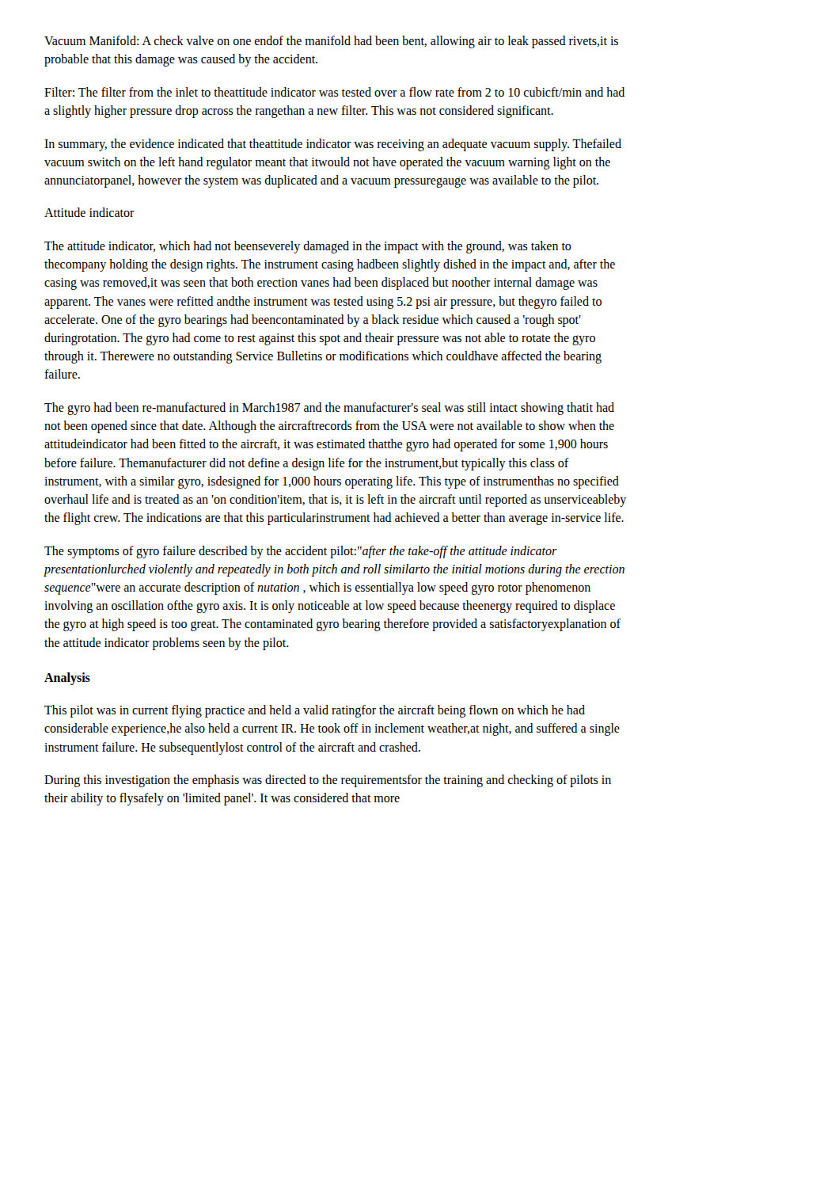Vacuum Manifold: A check valve on one endof the manifold had been bent, allowing air to leak passed rivets,it is probable that this damage was caused by the accident.
Filter: The filter from the inlet to theattitude indicator was tested over a flow rate from 2 to 10 cubicft/min and had a slightly higher pressure drop across the rangethan a new filter. This was not considered significant.
In summary, the evidence indicated that theattitude indicator was receiving an adequate vacuum supply. Thefailed vacuum switch on the left hand regulator meant that itwould not have operated the vacuum warning light on the annunciatorpanel, however the system was duplicated and a vacuum pressuregauge was available to the pilot.
Attitude indicator
The attitude indicator, which had not beenseverely damaged in the impact with the ground, was taken to thecompany holding the design rights. The instrument casing hadbeen slightly dished in the impact and, after the casing was removed,it was seen that both erection vanes had been displaced but noother internal damage was apparent. The vanes were refitted andthe instrument was tested using 5.2 psi air pressure, but thegyro failed to accelerate. One of the gyro bearings had beencontaminated by a black residue which caused a 'rough spot' duringrotation. The gyro had come to rest against this spot and theair pressure was not able to rotate the gyro through it. Therewere no outstanding Service Bulletins or modifications which couldhave affected the bearing failure.
The gyro had been re-manufactured in March1987 and the manufacturer's seal was still intact showing thatit had not been opened since that date. Although the aircraftrecords from the USA were not available to show when the attitudeindicator had been fitted to the aircraft, it was estimated thatthe gyro had operated for some 1,900 hours before failure. Themanufacturer did not define a design life for the instrument,but typically this class of instrument, with a similar gyro, isdesigned for 1,000 hours operating life. This type of instrumenthas no specified overhaul life and is treated as an 'on condition'item, that is, it is left in the aircraft until reported as unserviceableby the flight crew. The indications are that this particularinstrument had achieved a better than average in-service life.
The symptoms of gyro failure described by the accident pilot:"after the take-off the attitude indicator presentationlurched violently and repeatedly in both pitch and roll similarto the initial motions during the erection sequence"were an accurate description of nutation , which is essentiallya low speed gyro rotor phenomenon involving an oscillation ofthe gyro axis. It is only noticeable at low speed because theenergy required to displace the gyro at high speed is too great. The contaminated gyro bearing therefore provided a satisfactoryexplanation of the attitude indicator problems seen by the pilot.
Analysis
This pilot was in current flying practice and held a valid ratingfor the aircraft being flown on which he had considerable experience,he also held a current IR. He took off in inclement weather,at night, and suffered a single instrument failure. He subsequentlylost control of the aircraft and crashed.
During this investigation the emphasis was directed to the requirementsfor the training and checking of pilots in their ability to flysafely on 'limited panel'. It was considered that more